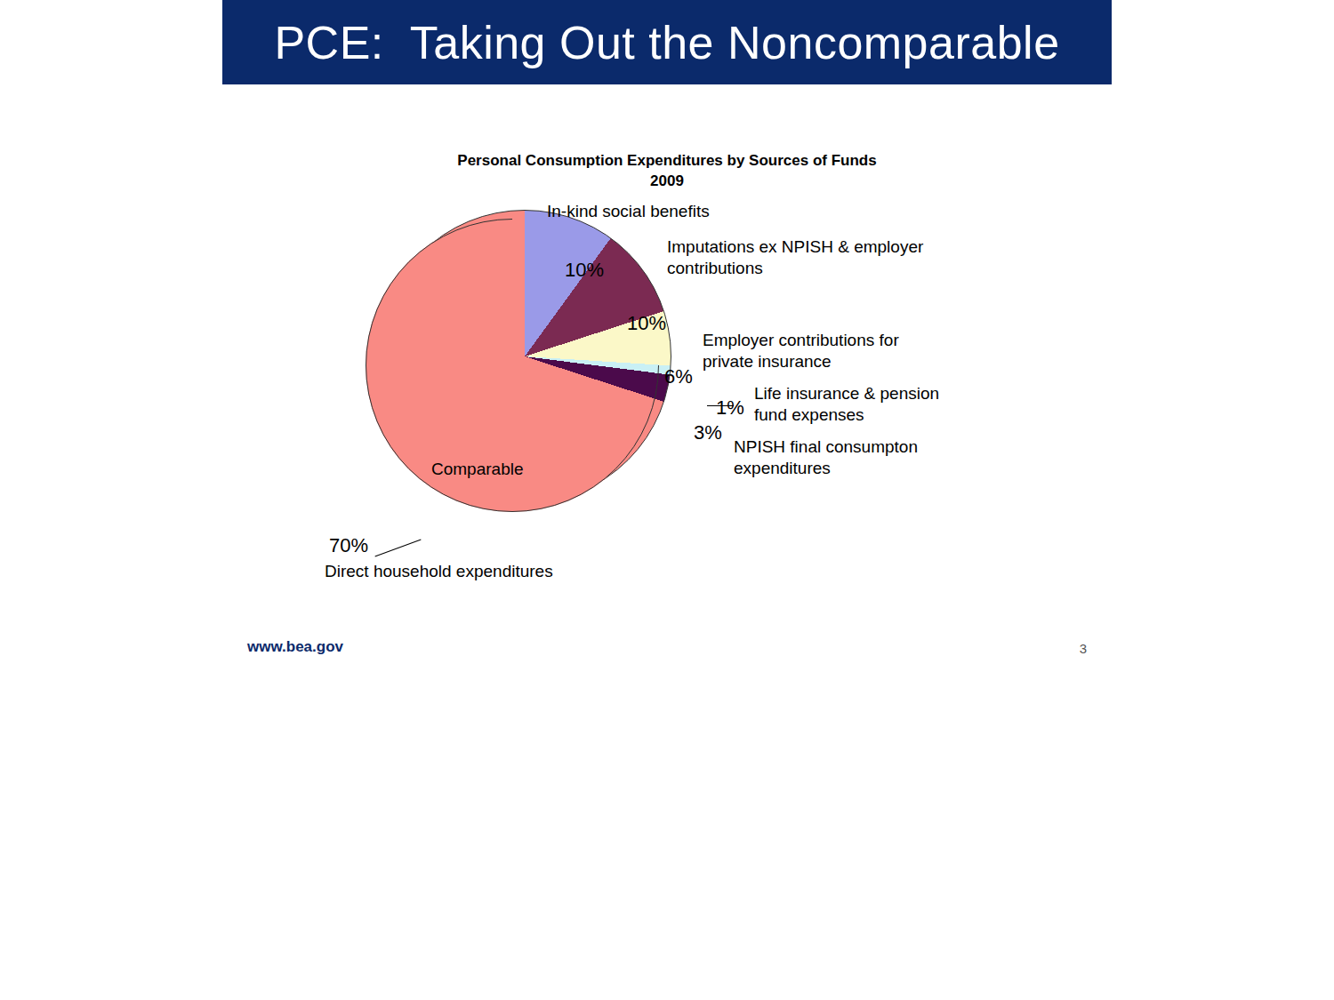PCE: Taking Out the Noncomparable
Personal Consumption Expenditures by Sources of Funds
2009
10%
10%
6%
1%
3%
70%
In-kind social benefits
Imputations ex NPISH & employer contributions
Employer contributions for private insurance
Life insurance & pension fund expenses
NPISH final consumpton expenditures
Comparable
Direct household expenditures
www.bea.gov 3